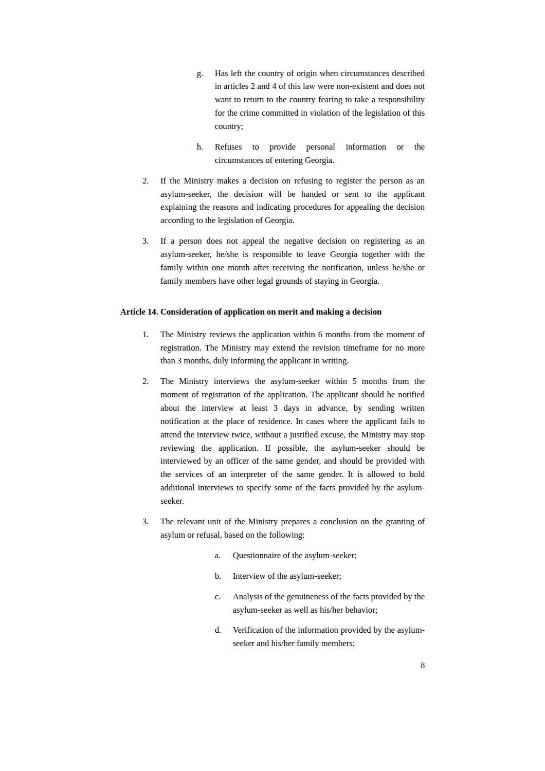g. Has left the country of origin when circumstances described in articles 2 and 4 of this law were non-existent and does not want to return to the country fearing to take a responsibility for the crime committed in violation of the legislation of this country;
h. Refuses to provide personal information or the circumstances of entering Georgia.
2. If the Ministry makes a decision on refusing to register the person as an asylum-seeker, the decision will be handed or sent to the applicant explaining the reasons and indicating procedures for appealing the decision according to the legislation of Georgia.
3. If a person does not appeal the negative decision on registering as an asylum-seeker, he/she is responsible to leave Georgia together with the family within one month after receiving the notification, unless he/she or family members have other legal grounds of staying in Georgia.
Article 14. Consideration of application on merit and making a decision
1. The Ministry reviews the application within 6 months from the moment of registration. The Ministry may extend the revision timeframe for no more than 3 months, duly informing the applicant in writing.
2. The Ministry interviews the asylum-seeker within 5 months from the moment of registration of the application. The applicant should be notified about the interview at least 3 days in advance, by sending written notification at the place of residence. In cases where the applicant fails to attend the interview twice, without a justified excuse, the Ministry may stop reviewing the application. If possible, the asylum-seeker should be interviewed by an officer of the same gender, and should be provided with the services of an interpreter of the same gender. It is allowed to hold additional interviews to specify some of the facts provided by the asylum-seeker.
3. The relevant unit of the Ministry prepares a conclusion on the granting of asylum or refusal, based on the following:
a. Questionnaire of the asylum-seeker;
b. Interview of the asylum-seeker;
c. Analysis of the genuineness of the facts provided by the asylum-seeker as well as his/her behavior;
d. Verification of the information provided by the asylum-seeker and his/her family members;
8